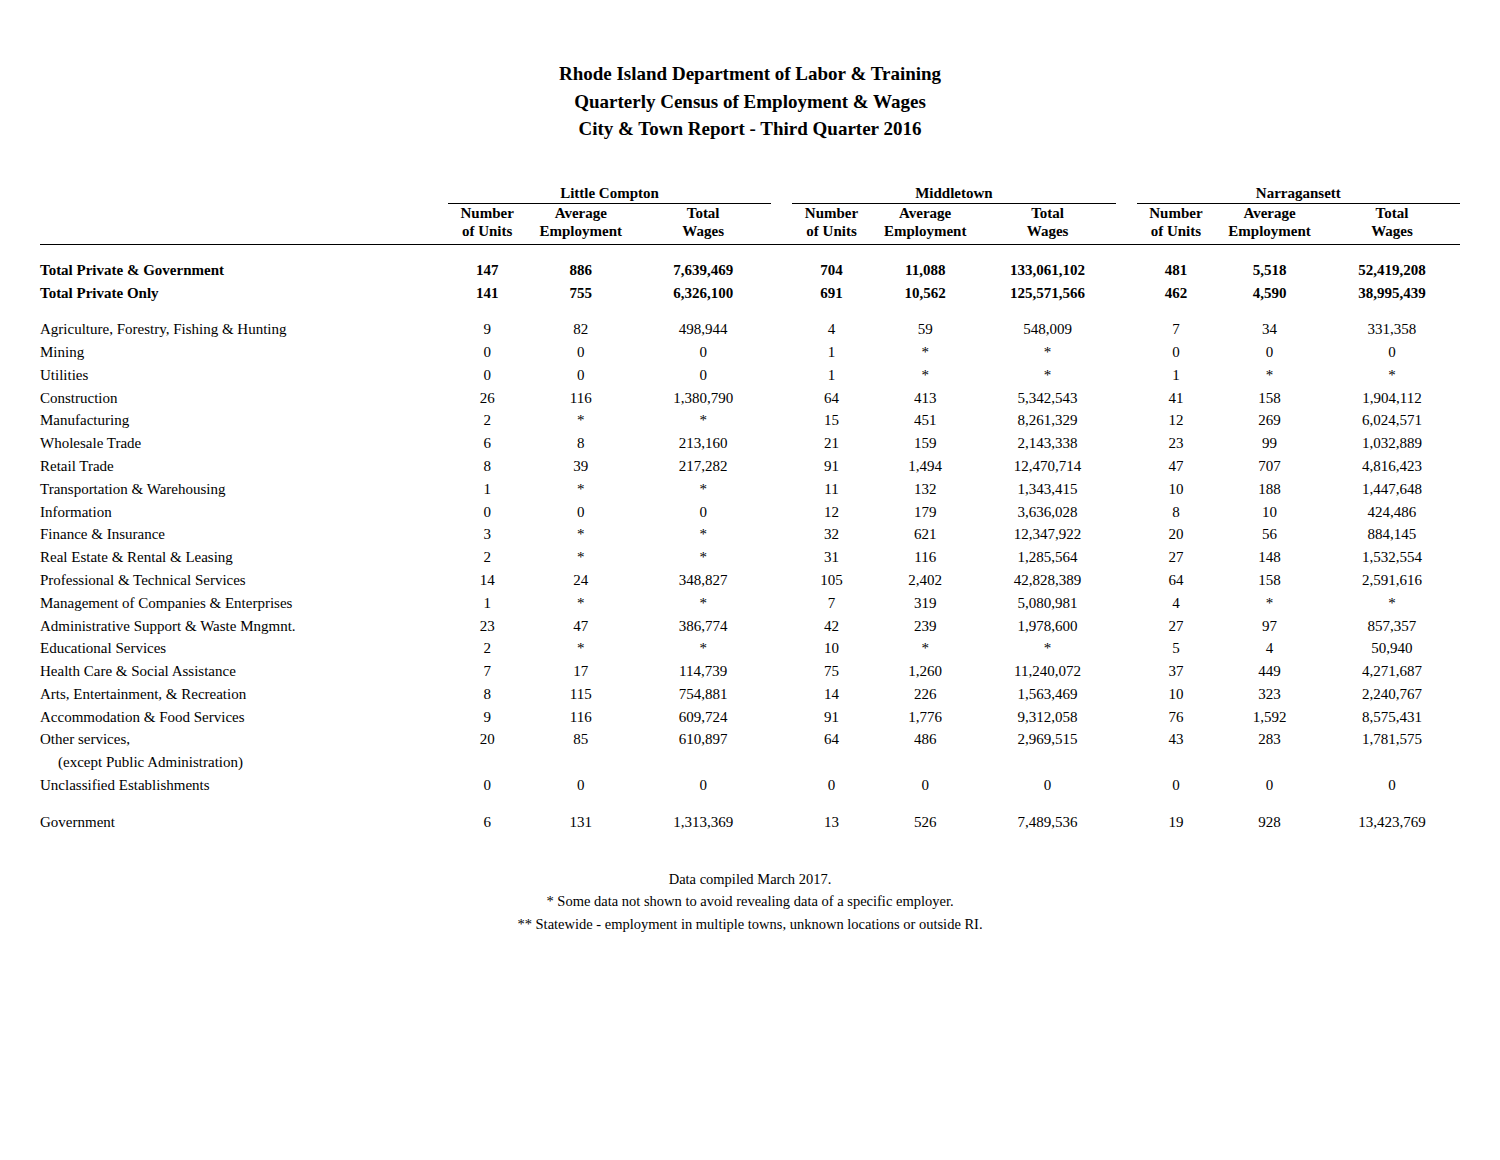Rhode Island Department of Labor & Training Quarterly Census of Employment & Wages City & Town Report - Third Quarter 2016
| | Little Compton | | Middletown | | Narragansett |
| | Number | Average | Total | | Number | Average | Total | | Number | Average | Total |
| | of Units | Employment | Wages | | of Units | Employment | Wages | | of Units | Employment | Wages |
| Total Private & Government | 147 | 886 | 7,639,469 | | 704 | 11,088 | 133,061,102 | | 481 | 5,518 | 52,419,208 |
| Total Private Only | 141 | 755 | 6,326,100 | | 691 | 10,562 | 125,571,566 | | 462 | 4,590 | 38,995,439 |
| Agriculture, Forestry, Fishing & Hunting | 9 | 82 | 498,944 | | 4 | 59 | 548,009 | | 7 | 34 | 331,358 |
| Mining | 0 | 0 | 0 | | 1 | * | * | | 0 | 0 | 0 |
| Utilities | 0 | 0 | 0 | | 1 | * | * | | 1 | * | * |
| Construction | 26 | 116 | 1,380,790 | | 64 | 413 | 5,342,543 | | 41 | 158 | 1,904,112 |
| Manufacturing | 2 | * | * | | 15 | 451 | 8,261,329 | | 12 | 269 | 6,024,571 |
| Wholesale Trade | 6 | 8 | 213,160 | | 21 | 159 | 2,143,338 | | 23 | 99 | 1,032,889 |
| Retail Trade | 8 | 39 | 217,282 | | 91 | 1,494 | 12,470,714 | | 47 | 707 | 4,816,423 |
| Transportation & Warehousing | 1 | * | * | | 11 | 132 | 1,343,415 | | 10 | 188 | 1,447,648 |
| Information | 0 | 0 | 0 | | 12 | 179 | 3,636,028 | | 8 | 10 | 424,486 |
| Finance & Insurance | 3 | * | * | | 32 | 621 | 12,347,922 | | 20 | 56 | 884,145 |
| Real Estate & Rental & Leasing | 2 | * | * | | 31 | 116 | 1,285,564 | | 27 | 148 | 1,532,554 |
| Professional & Technical Services | 14 | 24 | 348,827 | | 105 | 2,402 | 42,828,389 | | 64 | 158 | 2,591,616 |
| Management of Companies & Enterprises | 1 | * | * | | 7 | 319 | 5,080,981 | | 4 | * | * |
| Administrative Support & Waste Mngmnt. | 23 | 47 | 386,774 | | 42 | 239 | 1,978,600 | | 27 | 97 | 857,357 |
| Educational Services | 2 | * | * | | 10 | * | * | | 5 | 4 | 50,940 |
| Health Care & Social Assistance | 7 | 17 | 114,739 | | 75 | 1,260 | 11,240,072 | | 37 | 449 | 4,271,687 |
| Arts, Entertainment, & Recreation | 8 | 115 | 754,881 | | 14 | 226 | 1,563,469 | | 10 | 323 | 2,240,767 |
| Accommodation & Food Services | 9 | 116 | 609,724 | | 91 | 1,776 | 9,312,058 | | 76 | 1,592 | 8,575,431 |
| Other services, | 20 | 85 | 610,897 | | 64 | 486 | 2,969,515 | | 43 | 283 | 1,781,575 |
| (except Public Administration) | | | | | | | | | | | |
| Unclassified Establishments | 0 | 0 | 0 | | 0 | 0 | 0 | | 0 | 0 | 0 |
| Government | 6 | 131 | 1,313,369 | | 13 | 526 | 7,489,536 | | 19 | 928 | 13,423,769 |
Data compiled March 2017.
* Some data not shown to avoid revealing data of a specific employer.
** Statewide - employment in multiple towns, unknown locations or outside RI.